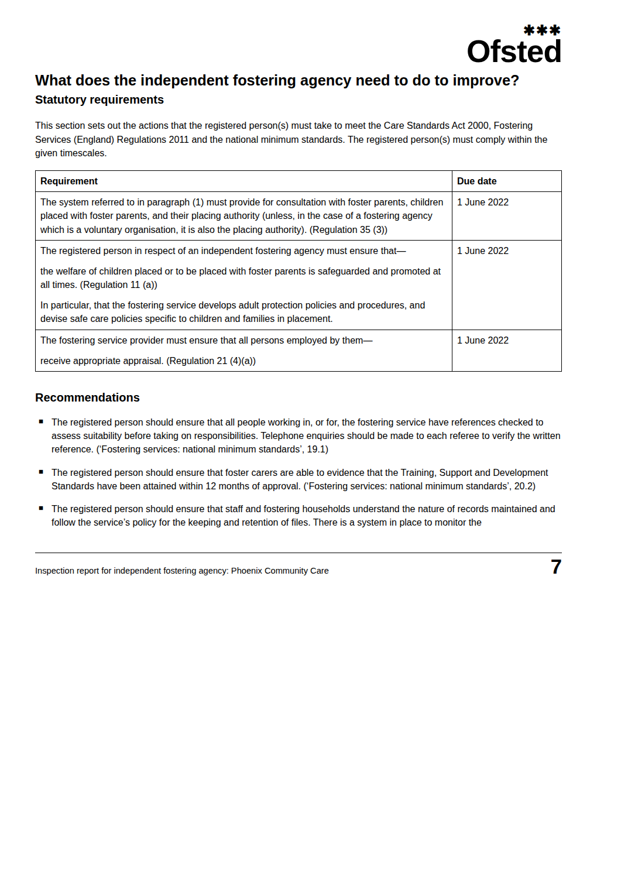✱✱✱
Ofsted
What does the independent fostering agency need to do to improve?
Statutory requirements
This section sets out the actions that the registered person(s) must take to meet the Care Standards Act 2000, Fostering Services (England) Regulations 2011 and the national minimum standards. The registered person(s) must comply within the given timescales.
| Requirement | Due date |
| --- | --- |
| The system referred to in paragraph (1) must provide for consultation with foster parents, children placed with foster parents, and their placing authority (unless, in the case of a fostering agency which is a voluntary organisation, it is also the placing authority). (Regulation 35 (3)) | 1 June 2022 |
| The registered person in respect of an independent fostering agency must ensure that— the welfare of children placed or to be placed with foster parents is safeguarded and promoted at all times. (Regulation 11 (a)) In particular, that the fostering service develops adult protection policies and procedures, and devise safe care policies specific to children and families in placement. | 1 June 2022 |
| The fostering service provider must ensure that all persons employed by them— receive appropriate appraisal. (Regulation 21 (4)(a)) | 1 June 2022 |
Recommendations
The registered person should ensure that all people working in, or for, the fostering service have references checked to assess suitability before taking on responsibilities. Telephone enquiries should be made to each referee to verify the written reference. (‘Fostering services: national minimum standards’, 19.1)
The registered person should ensure that foster carers are able to evidence that the Training, Support and Development Standards have been attained within 12 months of approval. (‘Fostering services: national minimum standards’, 20.2)
The registered person should ensure that staff and fostering households understand the nature of records maintained and follow the service’s policy for the keeping and retention of files. There is a system in place to monitor the
Inspection report for independent fostering agency: Phoenix Community Care
7